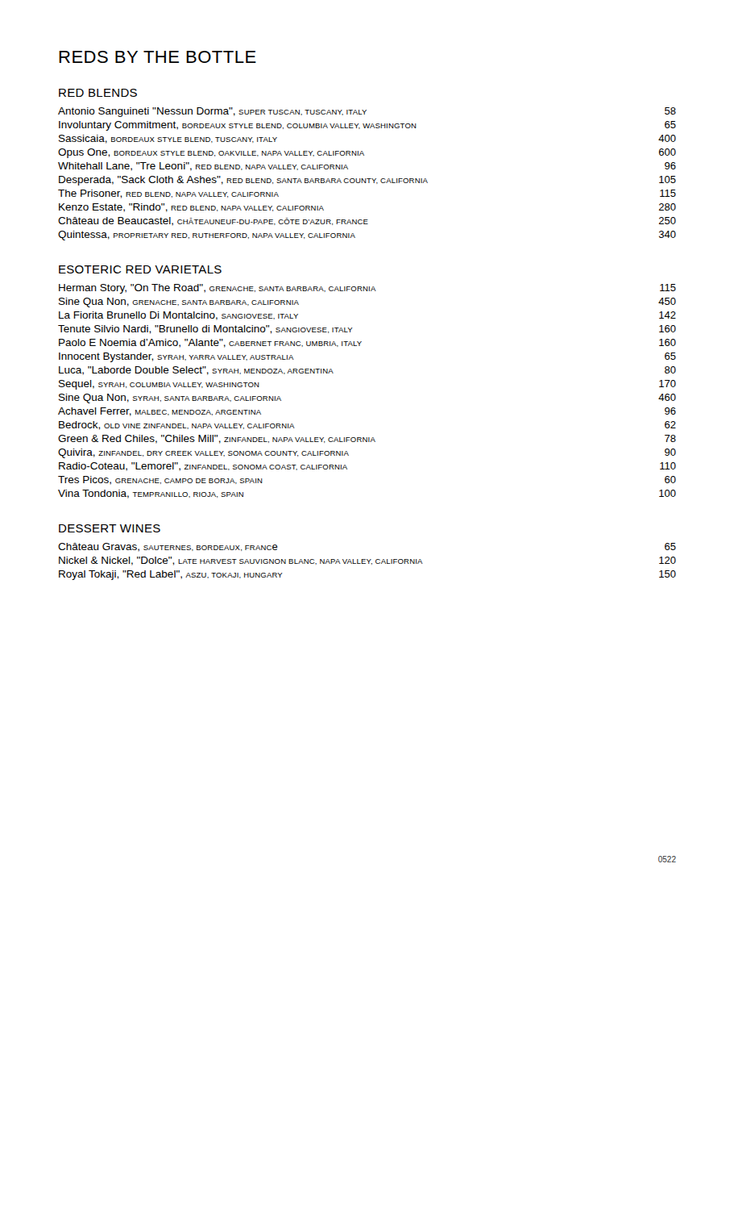REDS BY THE BOTTLE
RED BLENDS
| Antonio Sanguineti "Nessun Dorma", super tuscan, tuscany, italy | 58 |
| Involuntary Commitment, bordeaux style blend, columbia valley, washington | 65 |
| Sassicaia, bordeaux style blend, tuscany, italy | 400 |
| Opus One, bordeaux style blend, oakville, napa valley, california | 600 |
| Whitehall Lane, "Tre Leoni", red blend, napa valley, california | 96 |
| Desperada, "Sack Cloth & Ashes", red blend, santa barbara county, california | 105 |
| The Prisoner, red blend, napa valley, california | 115 |
| Kenzo Estate, "Rindo", red blend, napa valley, california | 280 |
| Château de Beaucastel, châteauneuf-du-pape, côte d’azur, france | 250 |
| Quintessa, proprietary red, rutherford, napa valley, california | 340 |
ESOTERIC RED VARIETALS
| Herman Story, "On The Road", grenache, santa barbara, california | 115 |
| Sine Qua Non, grenache, santa barbara, california | 450 |
| La Fiorita Brunello Di Montalcino, sangiovese, italy | 142 |
| Tenute Silvio Nardi, "Brunello di Montalcino", sangiovese, italy | 160 |
| Paolo E Noemia d’Amico, "Alante", cabernet franc, umbria, italy | 160 |
| Innocent Bystander, syrah, yarra valley, australia | 65 |
| Luca, "Laborde Double Select", syrah, mendoza, argentina | 80 |
| Sequel, syrah, columbia valley, washington | 170 |
| Sine Qua Non, syrah, santa barbara, california | 460 |
| Achavel Ferrer, malbec, mendoza, argentina | 96 |
| Bedrock, old vine zinfandel, napa valley, california | 62 |
| Green & Red Chiles, "Chiles Mill", zinfandel, napa valley, california | 78 |
| Quivira, zinfandel, dry creek valley, sonoma county, california | 90 |
| Radio-Coteau, "Lemorel", zinfandel, sonoma coast, california | 110 |
| Tres Picos, grenache, campo de borja, spain | 60 |
| Vina Tondonia, tempranillo, rioja, spain | 100 |
DESSERT WINES
| Château Gravas, sauternes, bordeaux, franc e | 65 |
| Nickel & Nickel, "Dolce", late harvest sauvignon blanc, napa valley, california | 120 |
| Royal Tokaji, "Red Label", aszu, tokaji, hungary | 150 |
0522